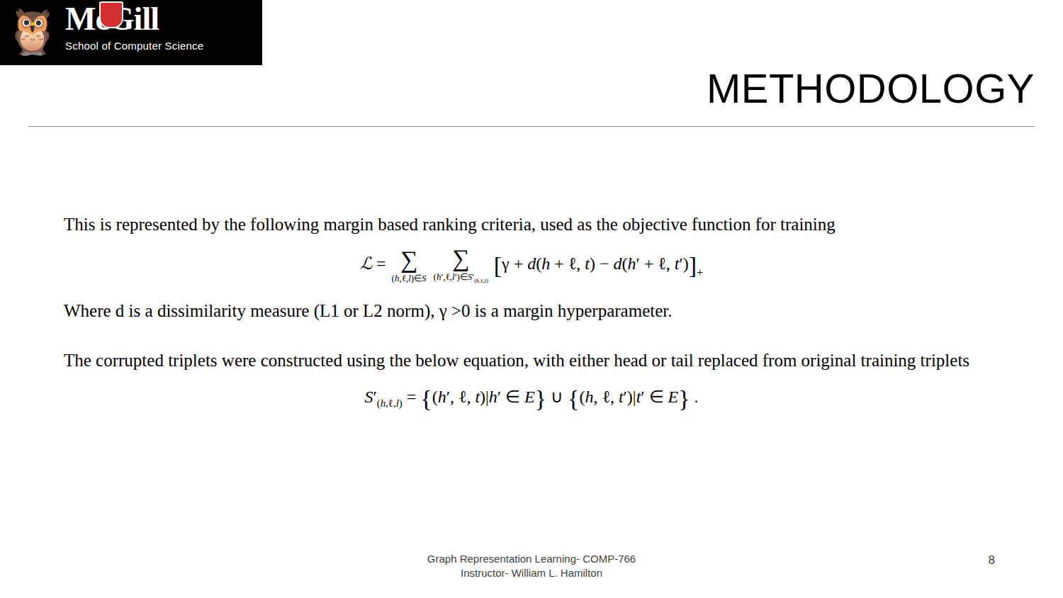🦉
McGill
School of Computer Science
METHODOLOGY
This is represented by the following margin based ranking criteria, used as the objective function for training
ℒ = ∑(h,ℓ,l)∈S ∑(h′,ℓ,l′)∈S′(h,ℓ,t) [γ + d(h + ℓ, t) − d(h′ + ℓ, t′)]+
Where d is a dissimilarity measure (L1 or L2 norm), γ >0 is a margin hyperparameter.
The corrupted triplets were constructed using the below equation, with either head or tail replaced from original training triplets
S′(h,ℓ,l) = {(h′, ℓ, t)|h′ ∈ E} ∪ {(h, ℓ, t′)|t′ ∈ E} .
Graph Representation Learning- COMP-766
Instructor- William L. Hamilton
8